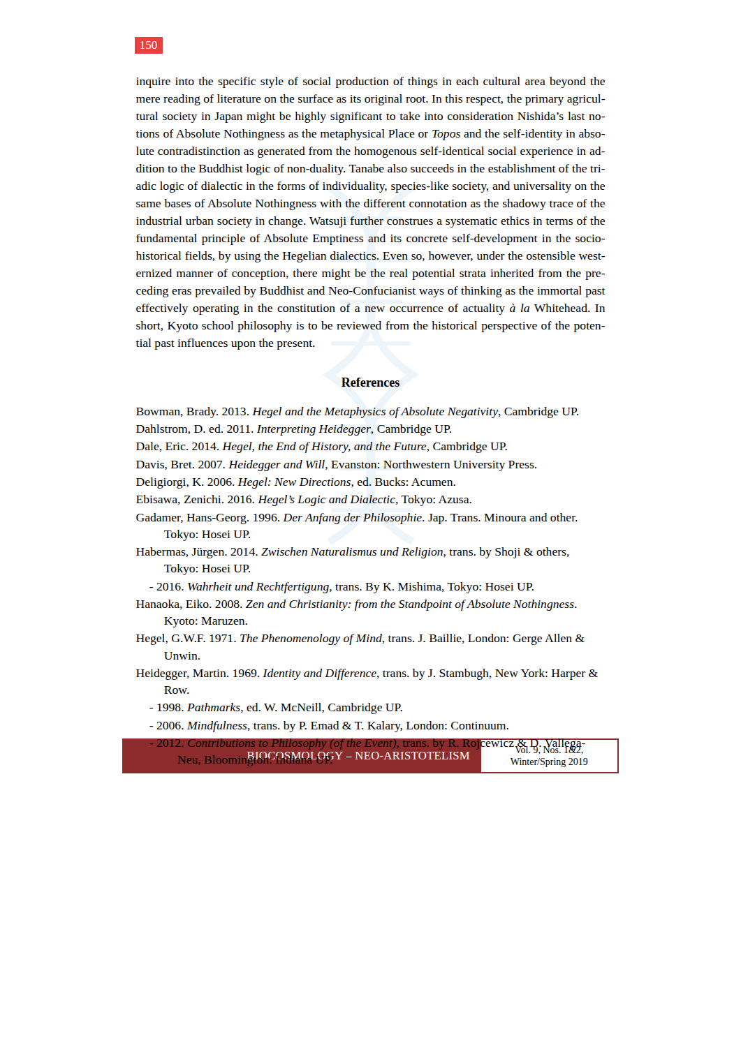150
inquire into the specific style of social production of things in each cultural area beyond the mere reading of literature on the surface as its original root. In this respect, the primary agricultural society in Japan might be highly significant to take into consideration Nishida’s last notions of Absolute Nothingness as the metaphysical Place or Topos and the self-identity in absolute contradistinction as generated from the homogenous self-identical social experience in addition to the Buddhist logic of non-duality. Tanabe also succeeds in the establishment of the triadic logic of dialectic in the forms of individuality, species-like society, and universality on the same bases of Absolute Nothingness with the different connotation as the shadowy trace of the industrial urban society in change. Watsuji further construes a systematic ethics in terms of the fundamental principle of Absolute Emptiness and its concrete self-development in the socio-historical fields, by using the Hegelian dialectics. Even so, however, under the ostensible westernized manner of conception, there might be the real potential strata inherited from the preceding eras prevailed by Buddhist and Neo-Confucianist ways of thinking as the immortal past effectively operating in the constitution of a new occurrence of actuality à la Whitehead. In short, Kyoto school philosophy is to be reviewed from the historical perspective of the potential past influences upon the present.
References
Bowman, Brady. 2013. Hegel and the Metaphysics of Absolute Negativity, Cambridge UP.
Dahlstrom, D. ed. 2011. Interpreting Heidegger, Cambridge UP.
Dale, Eric. 2014. Hegel, the End of History, and the Future, Cambridge UP.
Davis, Bret. 2007. Heidegger and Will, Evanston: Northwestern University Press.
Deligiorgi, K. 2006. Hegel: New Directions, ed. Bucks: Acumen.
Ebisawa, Zenichi. 2016. Hegel’s Logic and Dialectic, Tokyo: Azusa.
Gadamer, Hans-Georg. 1996. Der Anfang der Philosophie. Jap. Trans. Minoura and other. Tokyo: Hosei UP.
Habermas, Jürgen. 2014. Zwischen Naturalismus und Religion, trans. by Shoji & others, Tokyo: Hosei UP.
- 2016. Wahrheit und Rechtfertigung, trans. By K. Mishima, Tokyo: Hosei UP.
Hanaoka, Eiko. 2008. Zen and Christianity: from the Standpoint of Absolute Nothingness. Kyoto: Maruzen.
Hegel, G.W.F. 1971. The Phenomenology of Mind, trans. J. Baillie, London: Gerge Allen & Unwin.
Heidegger, Martin. 1969. Identity and Difference, trans. by J. Stambugh, New York: Harper & Row.
- 1998. Pathmarks, ed. W. McNeill, Cambridge UP.
- 2006. Mindfulness, trans. by P. Emad & T. Kalary, London: Continuum.
- 2012. Contributions to Philosophy (of the Event), trans. by R. Rojcewicz & D. Vallega-Neu, Bloomington: Indiana UP.
BIOCOSMOLOGY – NEO-ARISTOTELISM
Vol. 9, Nos. 1&2,
Winter/Spring 2019